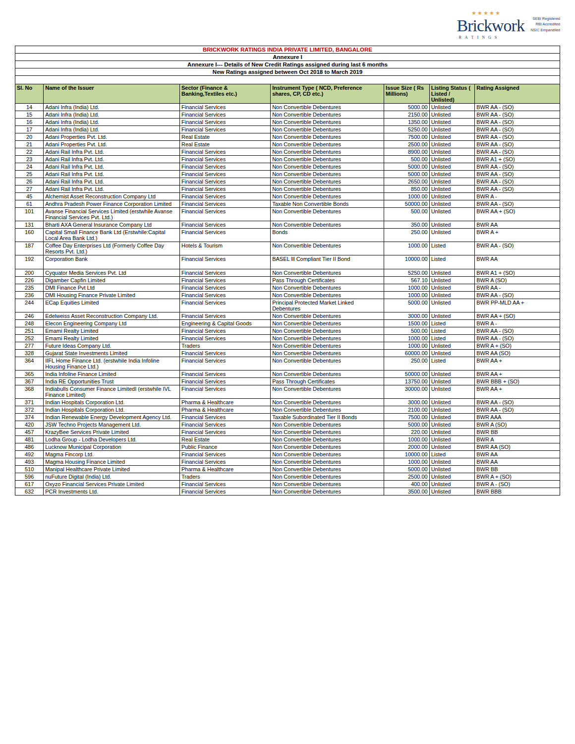★★★★★
Brickwork
R A T I N G S
SEBI Registered
RBI Accredited
NSIC Empanelled
| BRICKWORK RATINGS INDIA PRIVATE LIMITED, BANGALORE |
| Annexure I |
| Annexure I--- Details of New Credit Ratings assigned during last 6 months |
| New Ratings assigned between Oct 2018 to March 2019 |
| Sl. No | Name of the Issuer | Sector (Finance & Banking,Textiles etc.) | Instrument Type ( NCD, Preference shares, CP, CD etc.) | Issue Size ( Rs Millions) | Listing Status ( Listed / Unlisted) | Rating Assigned |
| 14 | Adani Infra (India) Ltd. | Financial Services | Non Convertible Debentures | 5000.00 | Unlisted | BWR AA - (SO) |
| 15 | Adani Infra (India) Ltd. | Financial Services | Non Convertible Debentures | 2150.00 | Unlisted | BWR AA - (SO) |
| 16 | Adani Infra (India) Ltd. | Financial Services | Non Convertible Debentures | 1350.00 | Unlisted | BWR AA - (SO) |
| 17 | Adani Infra (India) Ltd. | Financial Services | Non Convertible Debentures | 5250.00 | Unlisted | BWR AA - (SO) |
| 20 | Adani Properties Pvt. Ltd. | Real Estate | Non Convertible Debentures | 7500.00 | Unlisted | BWR AA - (SO) |
| 21 | Adani Properties Pvt. Ltd. | Real Estate | Non Convertible Debentures | 2500.00 | Unlisted | BWR AA - (SO) |
| 22 | Adani Rail Infra Pvt. Ltd. | Financial Services | Non Convertible Debentures | 8900.00 | Unlisted | BWR AA - (SO) |
| 23 | Adani Rail Infra Pvt. Ltd. | Financial Services | Non Convertible Debentures | 500.00 | Unlisted | BWR A1 + (SO) |
| 24 | Adani Rail Infra Pvt. Ltd. | Financial Services | Non Convertible Debentures | 5000.00 | Unlisted | BWR AA - (SO) |
| 25 | Adani Rail Infra Pvt. Ltd. | Financial Services | Non Convertible Debentures | 5000.00 | Unlisted | BWR AA - (SO) |
| 26 | Adani Rail Infra Pvt. Ltd. | Financial Services | Non Convertible Debentures | 2650.00 | Unlisted | BWR AA - (SO) |
| 27 | Adani Rail Infra Pvt. Ltd. | Financial Services | Non Convertible Debentures | 850.00 | Unlisted | BWR AA - (SO) |
| 45 | Alchemist Asset Reconstruction Company Ltd | Financial Services | Non Convertible Debentures | 1000.00 | Unlisted | BWR A - |
| 61 | Andhra Pradesh Power Finance Corporation Limited | Financial Services | Taxable Non Convertible Bonds | 50000.00 | Unlisted | BWR AA - (SO) |
| 101 | Avanse Financial Services Limited (erstwhile Avanse Financial Services Pvt. Ltd.) | Financial Services | Non Convertible Debentures | 500.00 | Unlisted | BWR AA + (SO) |
| 131 | Bharti AXA General Insurance Company Ltd | Financial Services | Non Convertible Debentures | 350.00 | Unlisted | BWR AA |
| 160 | Capital Small Finance Bank Ltd (Erstwhile:Capital Local Area Bank Ltd.) | Financial Services | Bonds | 250.00 | Unlisted | BWR A + |
| 187 | Coffee Day Enterprises Ltd (Formerly Coffee Day Resorts Pvt. Ltd.) | Hotels & Tourism | Non Convertible Debentures | 1000.00 | Listed | BWR AA - (SO) |
| 192 | Corporation Bank | Financial Services | BASEL lll Compliant Tier II Bond | 10000.00 | Listed | BWR AA |
| 200 | Cyquator Media Services Pvt. Ltd | Financial Services | Non Convertible Debentures | 5250.00 | Unlisted | BWR A1 + (SO) |
| 226 | Digamber Capfin Limited | Financial Services | Pass Through Certificates | 567.10 | Unlisted | BWR A (SO) |
| 235 | DMI Finance Pvt Ltd | Financial Services | Non Convertible Debentures | 1000.00 | Unlisted | BWR AA - |
| 236 | DMI Housing Finance Private Limited | Financial Services | Non Convertible Debentures | 1000.00 | Unlisted | BWR AA - (SO) |
| 244 | ECap Equities Limited | Financial Services | Principal Protected Market Linked Debentures | 5000.00 | Unlisted | BWR PP-MLD AA + |
| 246 | Edelweiss Asset Reconstruction Company Ltd. | Financial Services | Non Convertible Debentures | 3000.00 | Unlisted | BWR AA + (SO) |
| 248 | Elecon Engineering Company Ltd | Engineering & Capital Goods | Non Convertible Debentures | 1500.00 | Listed | BWR A - |
| 251 | Emami Realty Limited | Financial Services | Non Convertible Debentures | 500.00 | Listed | BWR AA - (SO) |
| 252 | Emami Realty Limited | Financial Services | Non Convertible Debentures | 1000.00 | Listed | BWR AA - (SO) |
| 277 | Future Ideas Company Ltd. | Traders | Non Convertible Debentures | 1000.00 | Unlisted | BWR A + (SO) |
| 328 | Gujarat State Investments Limited | Financial Services | Non Convertible Debentures | 60000.00 | Unlisted | BWR AA (SO) |
| 364 | IIFL Home Finance Ltd. (erstwhile India Infoline Housing Finance Ltd.) | Financial Services | Non Convertible Debentures | 250.00 | Listed | BWR AA + |
| 365 | India Infoline Finance Limited | Financial Services | Non Convertible Debentures | 50000.00 | Unlisted | BWR AA + |
| 367 | India RE Opportunities Trust | Financial Services | Pass Through Certificates | 13750.00 | Unlisted | BWR BBB + (SO) |
| 368 | Indiabulls Consumer Finance LimitedI (erstwhile IVL Finance Limited) | Financial Services | Non Convertible Debentures | 30000.00 | Unlisted | BWR AA + |
| 371 | Indian Hospitals Corporation Ltd. | Pharma & Healthcare | Non Convertible Debentures | 3000.00 | Unlisted | BWR AA - (SO) |
| 372 | Indian Hospitals Corporation Ltd. | Pharma & Healthcare | Non Convertible Debentures | 2100.00 | Unlisted | BWR AA - (SO) |
| 374 | Indian Renewable Energy Development Agency Ltd. | Financial Services | Taxable Subordinated Tier II Bonds | 7500.00 | Unlisted | BWR AAA |
| 420 | JSW Techno Projects Management Ltd. | Financial Services | Non Convertible Debentures | 5000.00 | Unlisted | BWR A (SO) |
| 457 | KrazyBee Services Private Limited | Financial Services | Non Convertible Debentures | 220.00 | Unlisted | BWR BB |
| 481 | Lodha Group - Lodha Developers Ltd. | Real Estate | Non Convertible Debentures | 1000.00 | Unlisted | BWR A |
| 486 | Lucknow Municipal Corporation | Public Finance | Non Convertible Debentures | 2000.00 | Unlisted | BWR AA (SO) |
| 492 | Magma Fincorp Ltd. | Financial Services | Non Convertible Debentures | 10000.00 | Listed | BWR AA |
| 493 | Magma Housing Finance Limited | Financial Services | Non Convertible Debentures | 1000.00 | Unlisted | BWR AA |
| 510 | Manipal Healthcare Private Limited | Pharma & Healthcare | Non Convertible Debentures | 5000.00 | Unlisted | BWR BB |
| 596 | nuFuture Digital (India) Ltd. | Traders | Non Convertible Debentures | 2500.00 | Unlisted | BWR A + (SO) |
| 617 | Oxyzo Financial Services Private Limited | Financial Services | Non Convertible Debentures | 400.00 | Unlisted | BWR A - (SO) |
| 632 | PCR Investments Ltd. | Financial Services | Non Convertible Debentures | 3500.00 | Unlisted | BWR BBB |